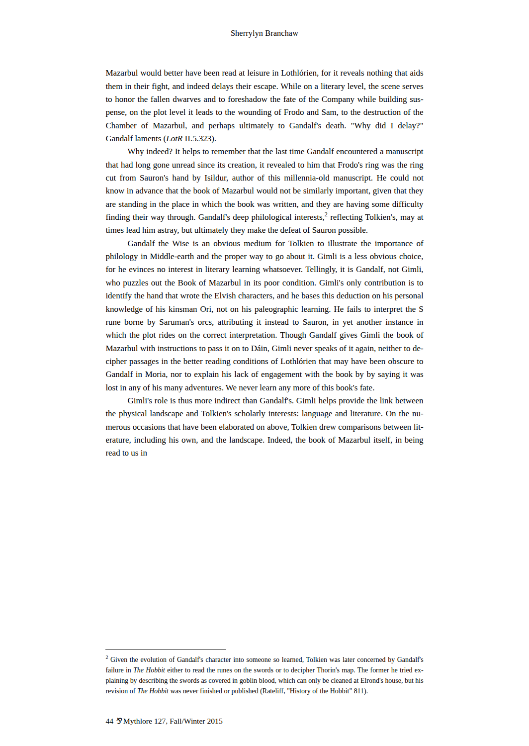Sherrylyn Branchaw
Mazarbul would better have been read at leisure in Lothlórien, for it reveals nothing that aids them in their fight, and indeed delays their escape. While on a literary level, the scene serves to honor the fallen dwarves and to foreshadow the fate of the Company while building suspense, on the plot level it leads to the wounding of Frodo and Sam, to the destruction of the Chamber of Mazarbul, and perhaps ultimately to Gandalf's death. "Why did I delay?" Gandalf laments (LotR II.5.323).
Why indeed? It helps to remember that the last time Gandalf encountered a manuscript that had long gone unread since its creation, it revealed to him that Frodo's ring was the ring cut from Sauron's hand by Isildur, author of this millennia-old manuscript. He could not know in advance that the book of Mazarbul would not be similarly important, given that they are standing in the place in which the book was written, and they are having some difficulty finding their way through. Gandalf's deep philological interests,2 reflecting Tolkien's, may at times lead him astray, but ultimately they make the defeat of Sauron possible.
Gandalf the Wise is an obvious medium for Tolkien to illustrate the importance of philology in Middle-earth and the proper way to go about it. Gimli is a less obvious choice, for he evinces no interest in literary learning whatsoever. Tellingly, it is Gandalf, not Gimli, who puzzles out the Book of Mazarbul in its poor condition. Gimli's only contribution is to identify the hand that wrote the Elvish characters, and he bases this deduction on his personal knowledge of his kinsman Ori, not on his paleographic learning. He fails to interpret the S rune borne by Saruman's orcs, attributing it instead to Sauron, in yet another instance in which the plot rides on the correct interpretation. Though Gandalf gives Gimli the book of Mazarbul with instructions to pass it on to Dáin, Gimli never speaks of it again, neither to decipher passages in the better reading conditions of Lothlórien that may have been obscure to Gandalf in Moria, nor to explain his lack of engagement with the book by by saying it was lost in any of his many adventures. We never learn any more of this book's fate.
Gimli's role is thus more indirect than Gandalf's. Gimli helps provide the link between the physical landscape and Tolkien's scholarly interests: language and literature. On the numerous occasions that have been elaborated on above, Tolkien drew comparisons between literature, including his own, and the landscape. Indeed, the book of Mazarbul itself, in being read to us in
2 Given the evolution of Gandalf's character into someone so learned, Tolkien was later concerned by Gandalf's failure in The Hobbit either to read the runes on the swords or to decipher Thorin's map. The former he tried explaining by describing the swords as covered in goblin blood, which can only be cleaned at Elrond's house, but his revision of The Hobbit was never finished or published (Rateliff, "History of the Hobbit" 811).
44 ⅋ Mythlore 127, Fall/Winter 2015